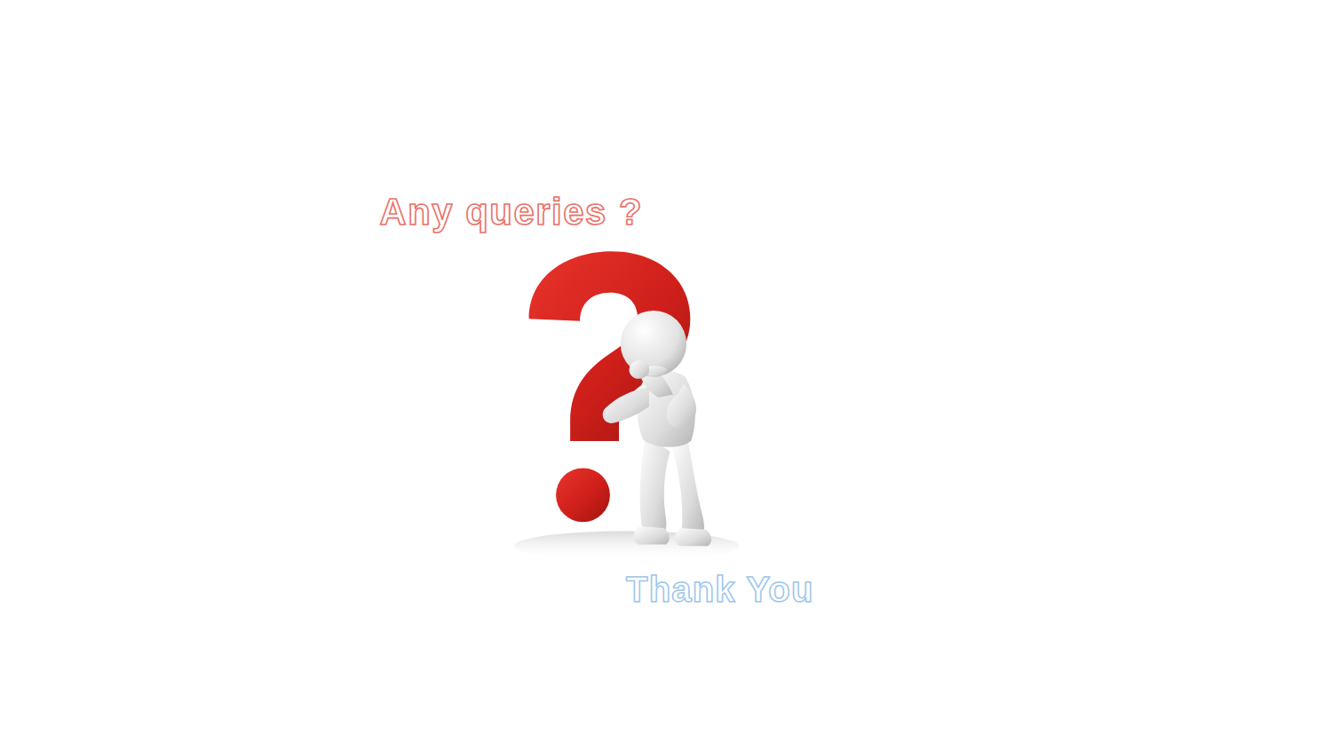Any queries ?
Thank You